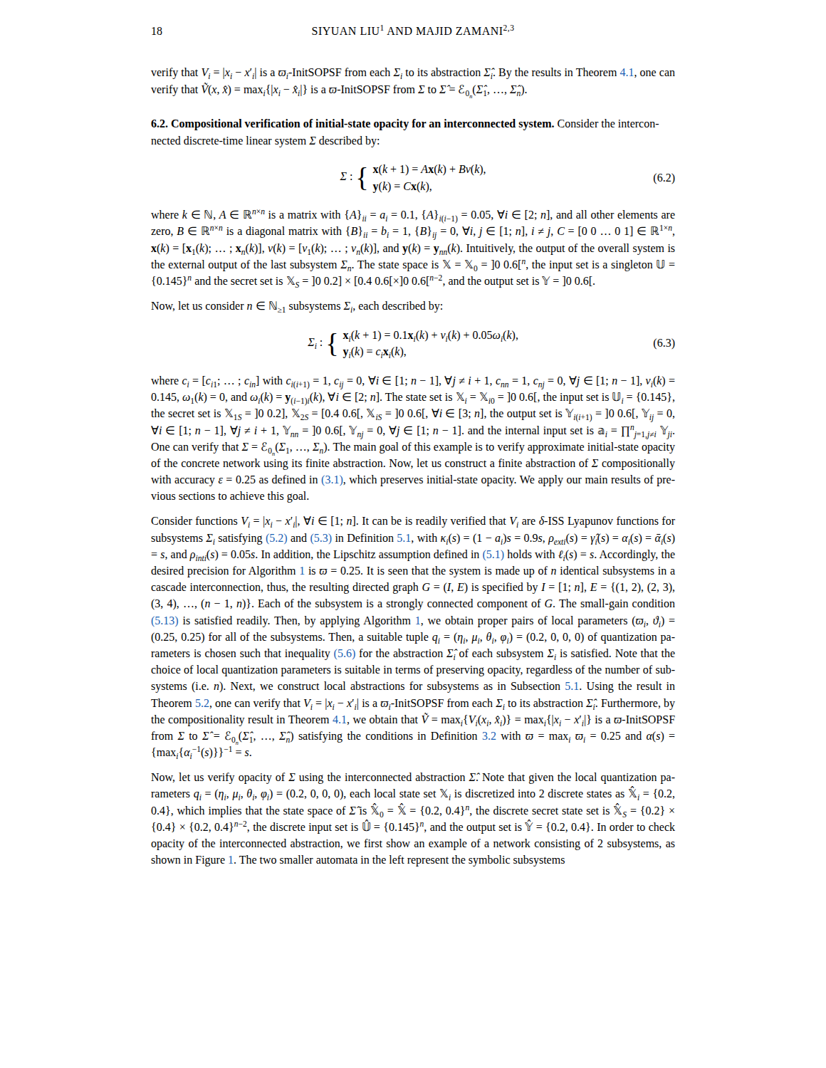18 SIYUAN LIU1 AND MAJID ZAMANI2,3 18
verify that Vi = |xi − x′i| is a ϖi-InitSOPSF from each Σi to its abstraction Σ̂i. By the results in Theorem 4.1, one can verify that Ṽ(x, x̂) = maxi{|xi − x̂i|} is a ϖ-InitSOPSF from Σ to Σ̂ = ℰ0n(Σ̂1, …, Σ̂n).
6.2. Compositional verification of initial-state opacity for an interconnected system. Consider the interconnected discrete-time linear system Σ described by:
Σ : {
x(k + 1) = Ax(k) + Bν(k),
y(k) = Cx(k),
(6.2)
where k ∈ ℕ, A ∈ ℝn×n is a matrix with {A}ii = ai = 0.1, {A}i(i−1) = 0.05, ∀i ∈ [2; n], and all other elements are zero, B ∈ ℝn×n is a diagonal matrix with {B}ii = bi = 1, {B}ij = 0, ∀i, j ∈ [1; n], i ≠ j, C = [0 0 … 0 1] ∈ ℝ1×n, x(k) = [x1(k); … ; xn(k)], ν(k) = [ν1(k); … ; νn(k)], and y(k) = ynn(k). Intuitively, the output of the overall system is the external output of the last subsystem Σn. The state space is 𝕏 = 𝕏0 = ]0 0.6[n, the input set is a singleton 𝕌 = {0.145}n and the secret set is 𝕏S = ]0 0.2] × [0.4 0.6[×]0 0.6[n−2, and the output set is 𝕐 = ]0 0.6[.
Now, let us consider n ∈ ℕ≥1 subsystems Σi, each described by:
Σi : {
xi(k + 1) = 0.1xi(k) + νi(k) + 0.05ωi(k),
yi(k) = ci xi(k),
(6.3)
where ci = [ci1; … ; cin] with ci(i+1) = 1, cij = 0, ∀i ∈ [1; n − 1], ∀j ≠ i + 1, cnn = 1, cnj = 0, ∀j ∈ [1; n − 1], νi(k) = 0.145, ω1(k) = 0, and ωi(k) = y(i−1)i(k), ∀i ∈ [2; n]. The state set is 𝕏i = 𝕏i0 = ]0 0.6[, the input set is 𝕌i = {0.145}, the secret set is 𝕏1S = ]0 0.2], 𝕏2S = [0.4 0.6[, 𝕏iS = ]0 0.6[, ∀i ∈ [3; n], the output set is 𝕐i(i+1) = ]0 0.6[, 𝕐ij = 0, ∀i ∈ [1; n − 1], ∀j ≠ i + 1, 𝕐nn = ]0 0.6[, 𝕐nj = 0, ∀j ∈ [1; n − 1]. and the internal input set is 𝕒i = ∏nj=1,j≠i 𝕐ji. One can verify that Σ = ℰ0n(Σ1, …, Σn). The main goal of this example is to verify approximate initial-state opacity of the concrete network using its finite abstraction. Now, let us construct a finite abstraction of Σ compositionally with accuracy ε = 0.25 as defined in (3.1), which preserves initial-state opacity. We apply our main results of previous sections to achieve this goal.
Consider functions Vi = |xi − x′i|, ∀i ∈ [1; n]. It can be is readily verified that Vi are δ-ISS Lyapunov functions for subsystems Σi satisfying (5.2) and (5.3) in Definition 5.1, with κi(s) = (1 − ai)s = 0.9s, ρexti(s) = γ̂i(s) = αi(s) = ᾱi(s) = s, and ρinti(s) = 0.05s. In addition, the Lipschitz assumption defined in (5.1) holds with ℓi(s) = s. Accordingly, the desired precision for Algorithm 1 is ϖ = 0.25. It is seen that the system is made up of n identical subsystems in a cascade interconnection, thus, the resulting directed graph G = (I, E) is specified by I = [1; n], E = {(1, 2), (2, 3), (3, 4), …, (n − 1, n)}. Each of the subsystem is a strongly connected component of G. The small-gain condition (5.13) is satisfied readily. Then, by applying Algorithm 1, we obtain proper pairs of local parameters (ϖi, ϑi) = (0.25, 0.25) for all of the subsystems. Then, a suitable tuple qi = (ηi, μi, θi, φi) = (0.2, 0, 0, 0) of quantization parameters is chosen such that inequality (5.6) for the abstraction Σ̂i of each subsystem Σi is satisfied. Note that the choice of local quantization parameters is suitable in terms of preserving opacity, regardless of the number of subsystems (i.e. n). Next, we construct local abstractions for subsystems as in Subsection 5.1. Using the result in Theorem 5.2, one can verify that Vi = |xi − x′i| is a ϖi-InitSOPSF from each Σi to its abstraction Σ̂i. Furthermore, by the compositionality result in Theorem 4.1, we obtain that Ṽ = maxi{Vi(xi, x̂i)} = maxi{|xi − x′i|} is a ϖ-InitSOPSF from Σ to Σ̂ = ℰ0n(Σ̂1, …, Σ̂n) satisfying the conditions in Definition 3.2 with ϖ = maxi ϖi = 0.25 and α(s) = {maxi{αi−1(s)}}−1 = s.
Now, let us verify opacity of Σ using the interconnected abstraction Σ̂. Note that given the local quantization parameters qi = (ηi, μi, θi, φi) = (0.2, 0, 0, 0), each local state set 𝕏i is discretized into 2 discrete states as 𝕏̂i = {0.2, 0.4}, which implies that the state space of Σ̂ is 𝕏̂0 = 𝕏̂ = {0.2, 0.4}n, the discrete secret state set is 𝕏̂S = {0.2} × {0.4} × {0.2, 0.4}n−2, the discrete input set is 𝕌̂ = {0.145}n, and the output set is 𝕐̂ = {0.2, 0.4}. In order to check opacity of the interconnected abstraction, we first show an example of a network consisting of 2 subsystems, as shown in Figure 1. The two smaller automata in the left represent the symbolic subsystems